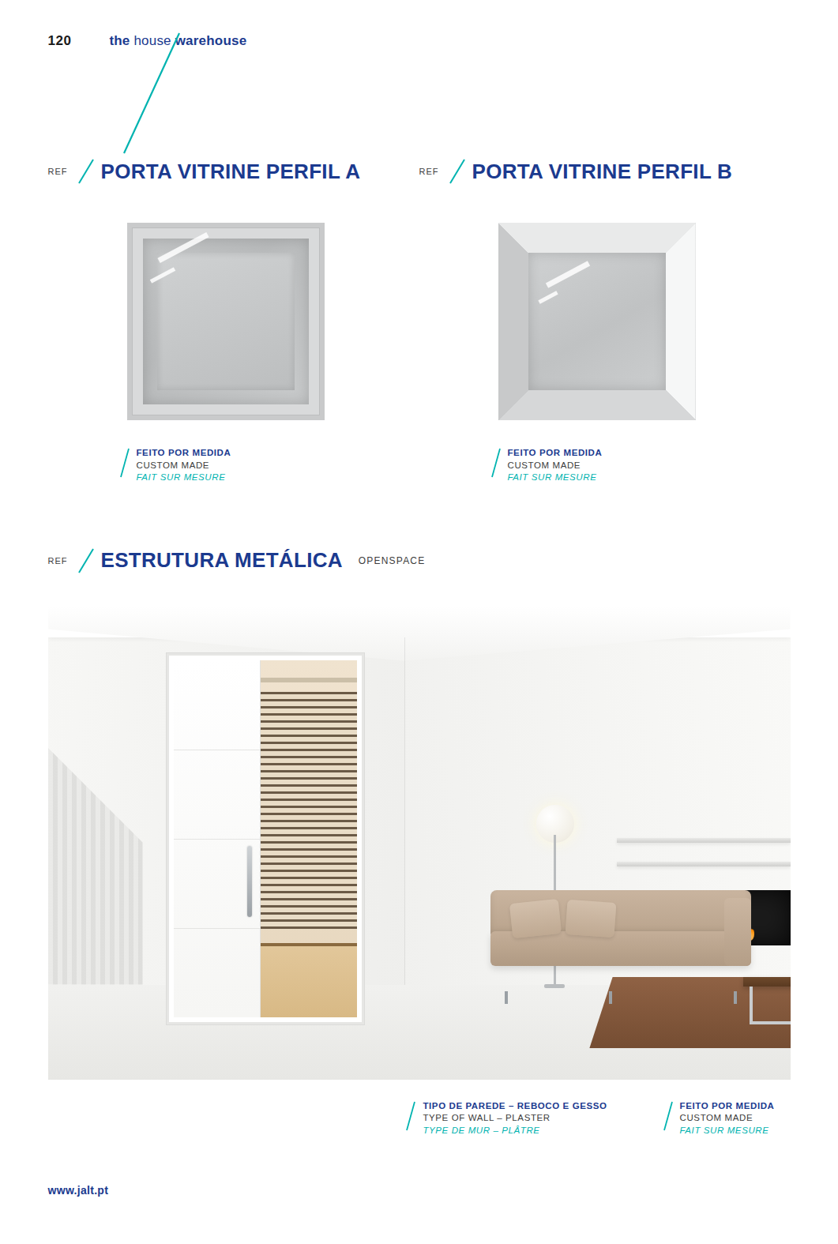120
the house warehouse
REF
Porta Vitrine Perfil A
Feito por medida
Custom made
Fait sur mesure
REF
Porta Vitrine Perfil B
Feito por medida
Custom made
Fait sur mesure
REF
Estrutura Metálica
Openspace
Tipo de parede – reboco e gesso
Type of wall – plaster
Type de mur – plâtre
Feito por medida
Custom made
Fait sur mesure
www.jalt.pt